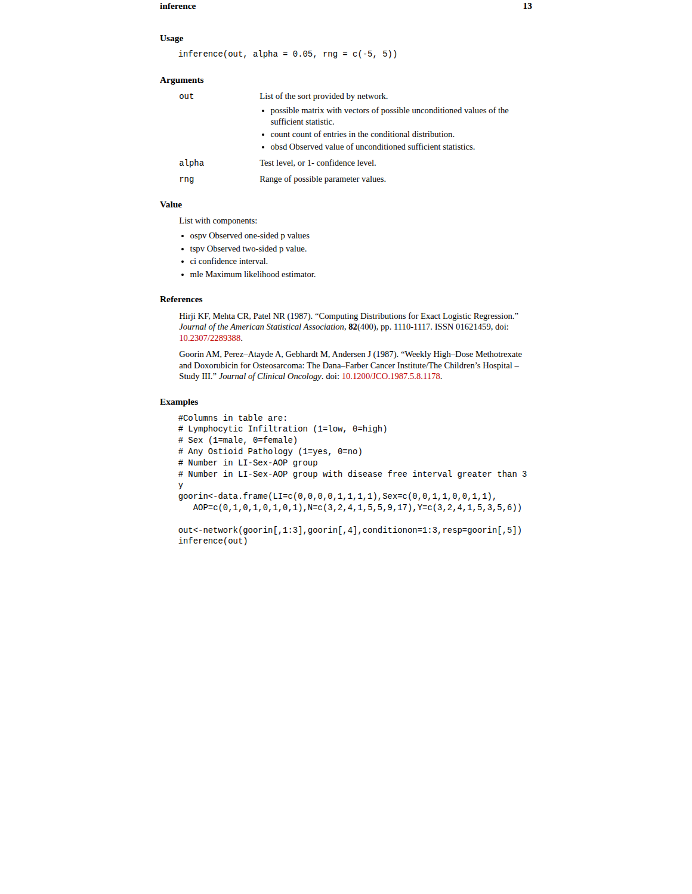inference 13
Usage
inference(out, alpha = 0.05, rng = c(-5, 5))
Arguments
out
List of the sort provided by network.
possible matrix with vectors of possible unconditioned values of the sufficient statistic.
count count of entries in the conditional distribution.
obsd Observed value of unconditioned sufficient statistics.
alpha
Test level, or 1- confidence level.
rng
Range of possible parameter values.
Value
List with components:
ospv Observed one-sided p values
tspv Observed two-sided p value.
ci confidence interval.
mle Maximum likelihood estimator.
References
Hirji KF, Mehta CR, Patel NR (1987). “Computing Distributions for Exact Logistic Regression.” Journal of the American Statistical Association, 82(400), pp. 1110-1117. ISSN 01621459, doi: 10.2307/2289388.
Goorin AM, Perez–Atayde A, Gebhardt M, Andersen J (1987). “Weekly High–Dose Methotrexate and Doxorubicin for Osteosarcoma: The Dana–Farber Cancer Institute/The Children’s Hospital – Study III.” Journal of Clinical Oncology. doi: 10.1200/JCO.1987.5.8.1178.
Examples
#Columns in table are:
# Lymphocytic Infiltration (1=low, 0=high)
# Sex (1=male, 0=female)
# Any Ostioid Pathology (1=yes, 0=no)
# Number in LI-Sex-AOP group
# Number in LI-Sex-AOP group with disease free interval greater than 3 y
goorin<-data.frame(LI=c(0,0,0,0,1,1,1,1),Sex=c(0,0,1,1,0,0,1,1),
   AOP=c(0,1,0,1,0,1,0,1),N=c(3,2,4,1,5,5,9,17),Y=c(3,2,4,1,5,3,5,6))

out<-network(goorin[,1:3],goorin[,4],conditionon=1:3,resp=goorin[,5])
inference(out)